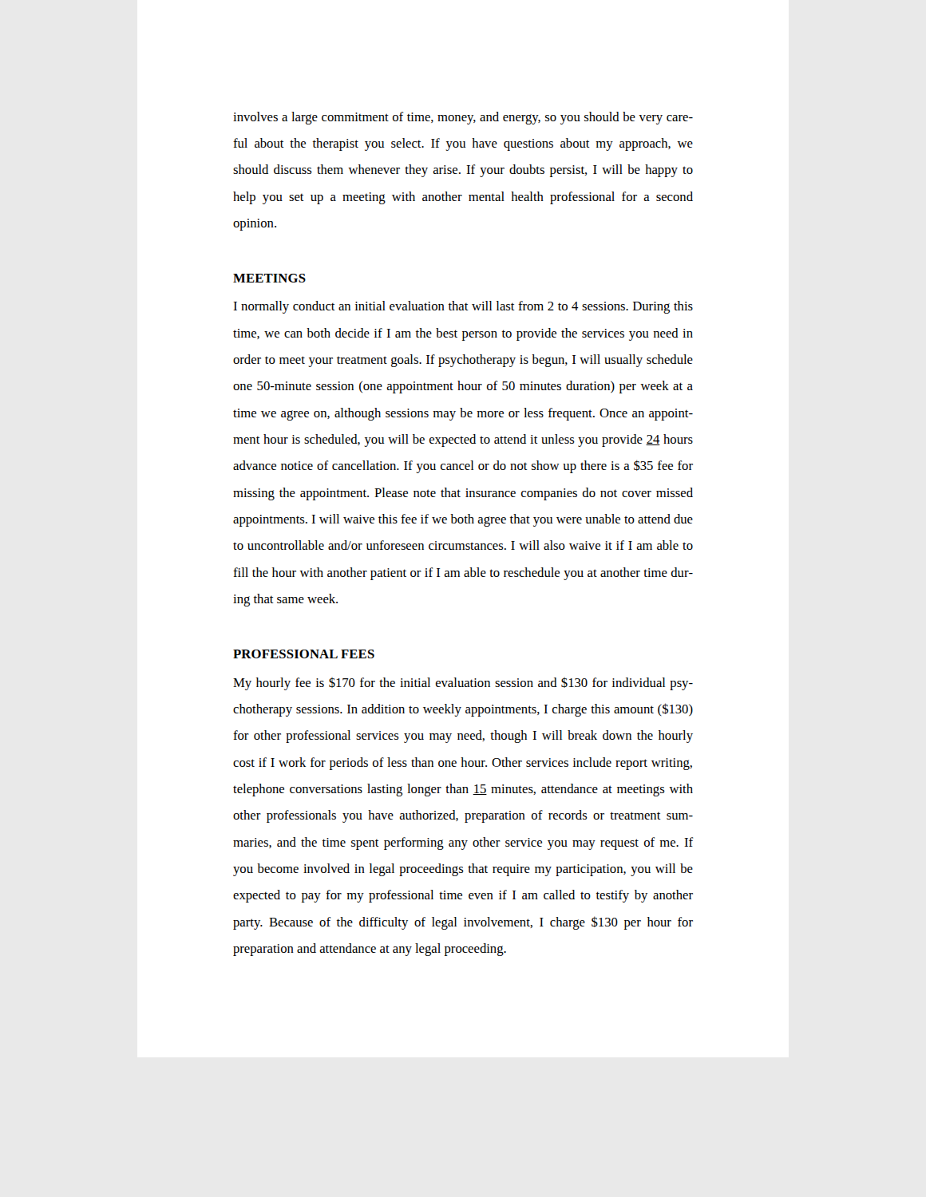involves a large commitment of time, money, and energy, so you should be very careful about the therapist you select. If you have questions about my approach, we should discuss them whenever they arise. If your doubts persist, I will be happy to help you set up a meeting with another mental health professional for a second opinion.
Meetings
I normally conduct an initial evaluation that will last from 2 to 4 sessions. During this time, we can both decide if I am the best person to provide the services you need in order to meet your treatment goals. If psychotherapy is begun, I will usually schedule one 50-minute session (one appointment hour of 50 minutes duration) per week at a time we agree on, although sessions may be more or less frequent. Once an appointment hour is scheduled, you will be expected to attend it unless you provide 24 hours advance notice of cancellation. If you cancel or do not show up there is a $35 fee for missing the appointment. Please note that insurance companies do not cover missed appointments. I will waive this fee if we both agree that you were unable to attend due to uncontrollable and/or unforeseen circumstances. I will also waive it if I am able to fill the hour with another patient or if I am able to reschedule you at another time during that same week.
Professional Fees
My hourly fee is $170 for the initial evaluation session and $130 for individual psychotherapy sessions. In addition to weekly appointments, I charge this amount ($130) for other professional services you may need, though I will break down the hourly cost if I work for periods of less than one hour. Other services include report writing, telephone conversations lasting longer than 15 minutes, attendance at meetings with other professionals you have authorized, preparation of records or treatment summaries, and the time spent performing any other service you may request of me. If you become involved in legal proceedings that require my participation, you will be expected to pay for my professional time even if I am called to testify by another party. Because of the difficulty of legal involvement, I charge $130 per hour for preparation and attendance at any legal proceeding.